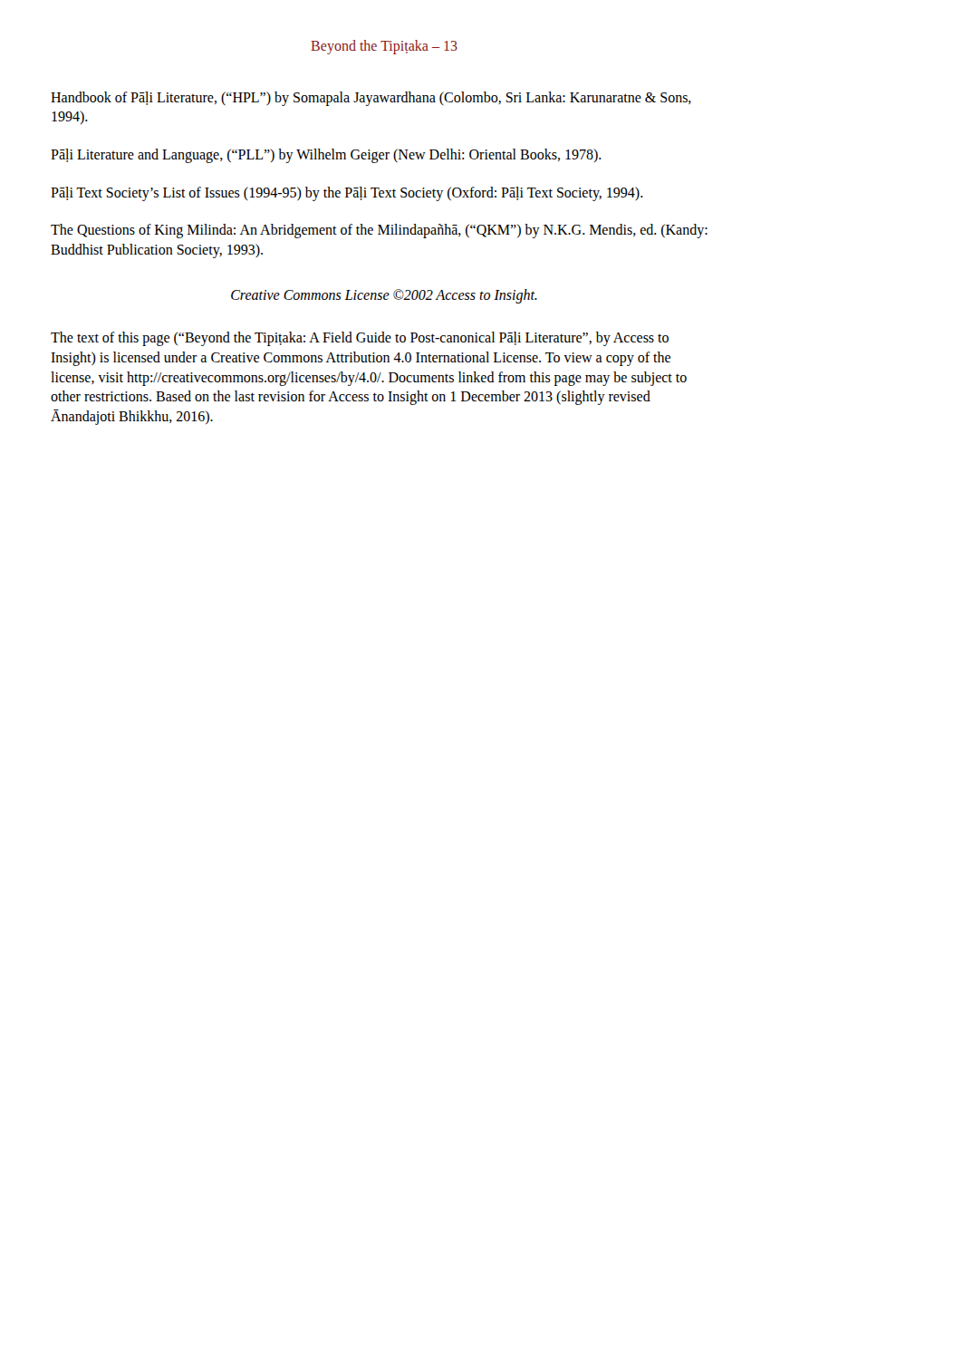Beyond the Tipiṭaka – 13
Handbook of Pāḷi Literature, (“HPL”) by Somapala Jayawardhana (Colombo, Sri Lanka: Karunaratne & Sons, 1994).
Pāḷi Literature and Language, (“PLL”) by Wilhelm Geiger (New Delhi: Oriental Books, 1978).
Pāḷi Text Society’s List of Issues (1994-95) by the Pāḷi Text Society (Oxford: Pāḷi Text Society, 1994).
The Questions of King Milinda: An Abridgement of the Milindapañhā, (“QKM”) by N.K.G. Mendis, ed. (Kandy: Buddhist Publication Society, 1993).
Creative Commons License ©2002 Access to Insight.
The text of this page (“Beyond the Tipiṭaka: A Field Guide to Post-canonical Pāḷi Literature”, by Access to Insight) is licensed under a Creative Commons Attribution 4.0 International License. To view a copy of the license, visit http://creativecommons.org/licenses/by/4.0/. Documents linked from this page may be subject to other restrictions. Based on the last revision for Access to Insight on 1 December 2013 (slightly revised Ānandajoti Bhikkhu, 2016).